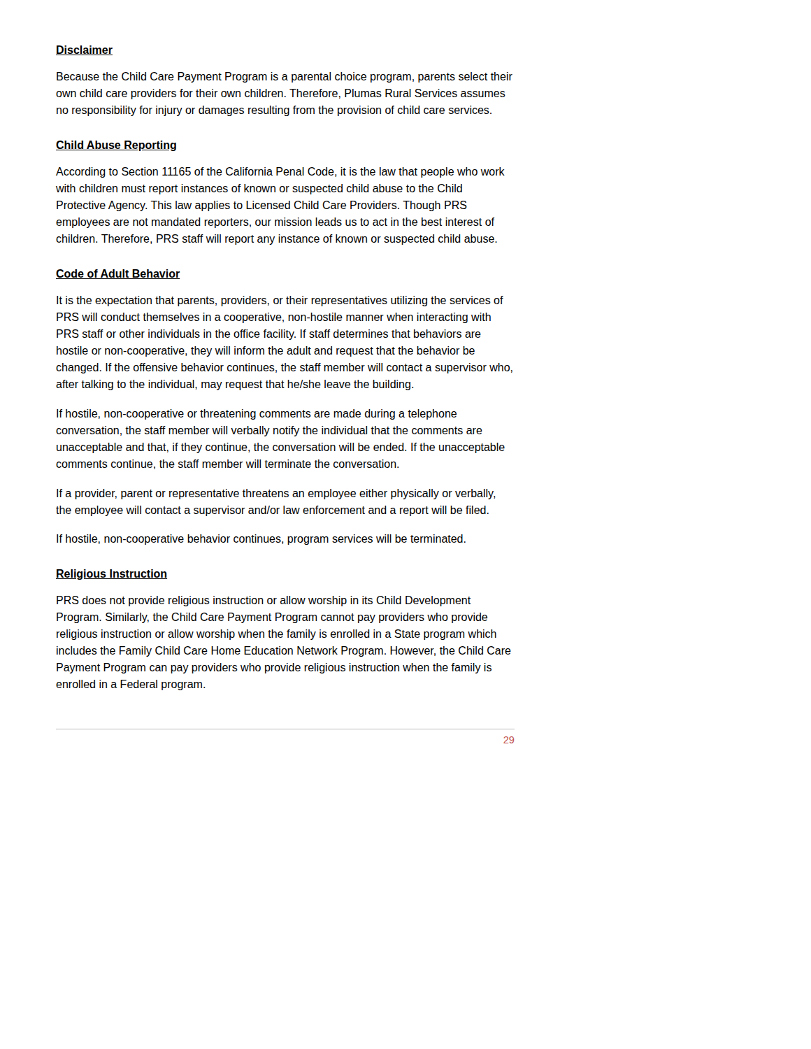Disclaimer
Because the Child Care Payment Program is a parental choice program, parents select their own child care providers for their own children. Therefore, Plumas Rural Services assumes no responsibility for injury or damages resulting from the provision of child care services.
Child Abuse Reporting
According to Section 11165 of the California Penal Code, it is the law that people who work with children must report instances of known or suspected child abuse to the Child Protective Agency. This law applies to Licensed Child Care Providers. Though PRS employees are not mandated reporters, our mission leads us to act in the best interest of children. Therefore, PRS staff will report any instance of known or suspected child abuse.
Code of Adult Behavior
It is the expectation that parents, providers, or their representatives utilizing the services of PRS will conduct themselves in a cooperative, non-hostile manner when interacting with PRS staff or other individuals in the office facility. If staff determines that behaviors are hostile or non-cooperative, they will inform the adult and request that the behavior be changed. If the offensive behavior continues, the staff member will contact a supervisor who, after talking to the individual, may request that he/she leave the building.
If hostile, non-cooperative or threatening comments are made during a telephone conversation, the staff member will verbally notify the individual that the comments are unacceptable and that, if they continue, the conversation will be ended. If the unacceptable comments continue, the staff member will terminate the conversation.
If a provider, parent or representative threatens an employee either physically or verbally, the employee will contact a supervisor and/or law enforcement and a report will be filed.
If hostile, non-cooperative behavior continues, program services will be terminated.
Religious Instruction
PRS does not provide religious instruction or allow worship in its Child Development Program. Similarly, the Child Care Payment Program cannot pay providers who provide religious instruction or allow worship when the family is enrolled in a State program which includes the Family Child Care Home Education Network Program. However, the Child Care Payment Program can pay providers who provide religious instruction when the family is enrolled in a Federal program.
29